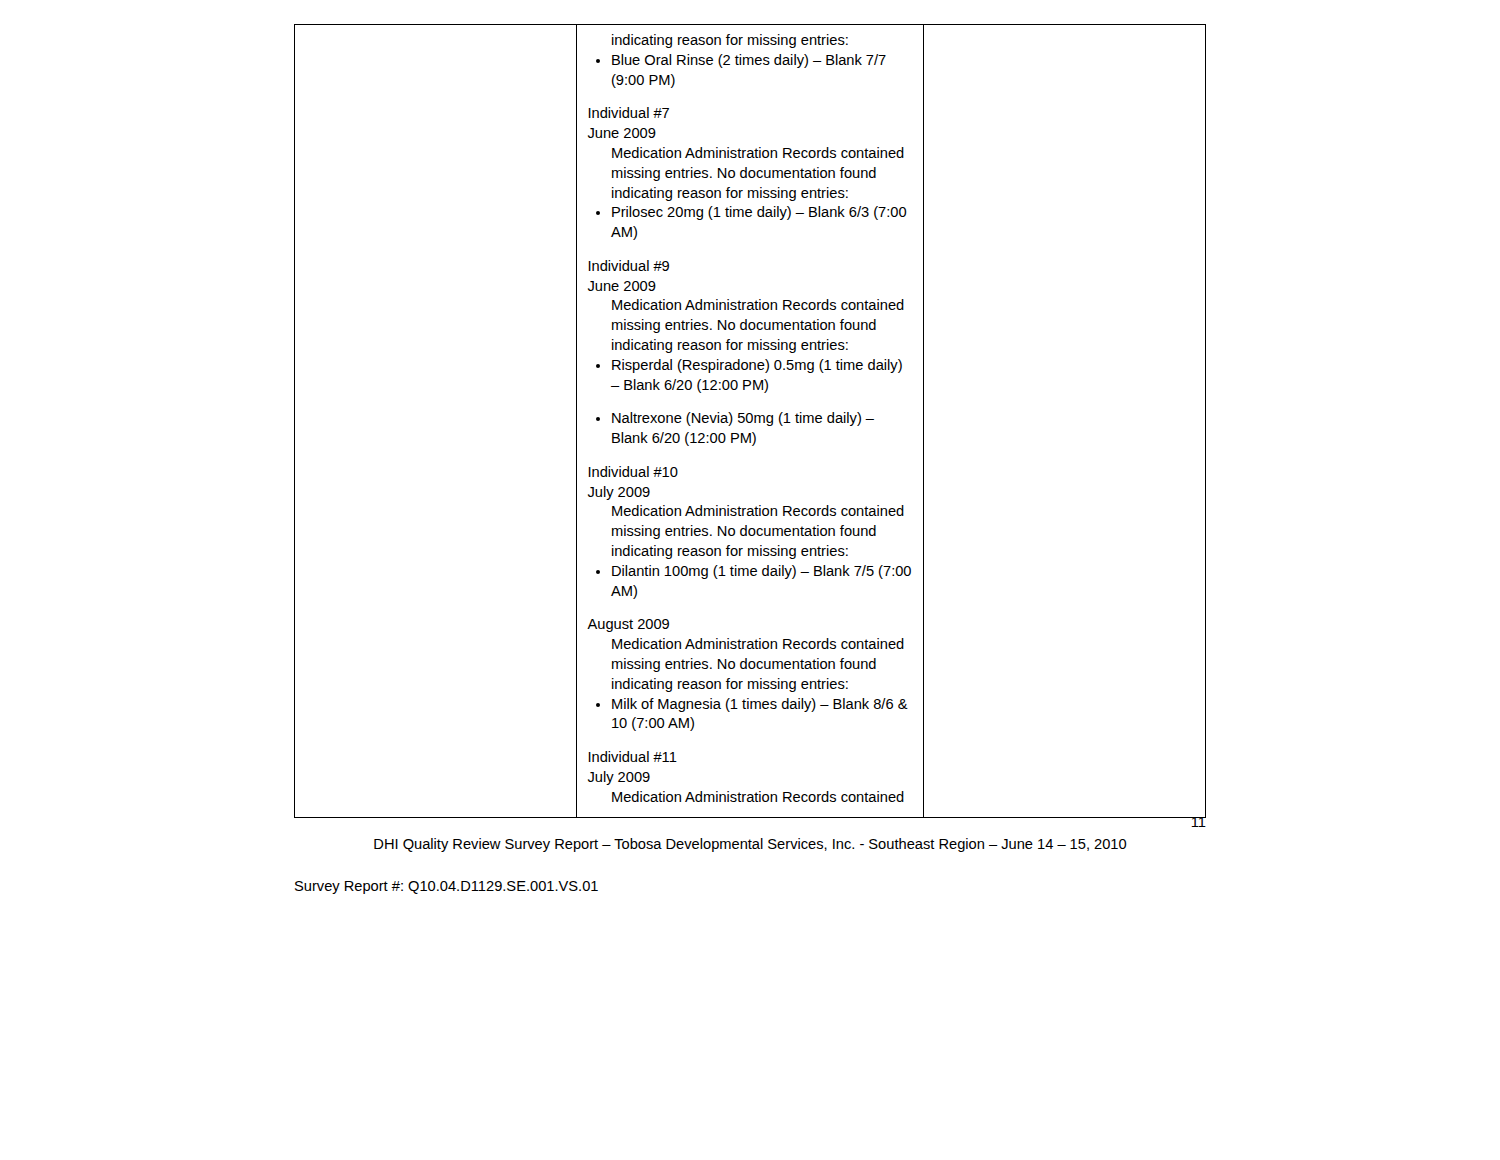| | indicating reason for missing entries: Blue Oral Rinse (2 times daily) – Blank 7/7 (9:00 PM) Individual #7 June 2009 Medication Administration Records contained missing entries. No documentation found indicating reason for missing entries: Prilosec 20mg (1 time daily) – Blank 6/3 (7:00 AM) Individual #9 June 2009 Medication Administration Records contained missing entries. No documentation found indicating reason for missing entries: Risperdal (Respiradone) 0.5mg (1 time daily) – Blank 6/20 (12:00 PM) Naltrexone (Nevia) 50mg (1 time daily) – Blank 6/20 (12:00 PM) Individual #10 July 2009 Medication Administration Records contained missing entries. No documentation found indicating reason for missing entries: Dilantin 100mg (1 time daily) – Blank 7/5 (7:00 AM) August 2009 Medication Administration Records contained missing entries. No documentation found indicating reason for missing entries: Milk of Magnesia (1 times daily) – Blank 8/6 & 10 (7:00 AM) Individual #11 July 2009 Medication Administration Records contained | |
11
DHI Quality Review Survey Report – Tobosa Developmental Services, Inc. - Southeast Region – June 14 – 15, 2010
Survey Report #: Q10.04.D1129.SE.001.VS.01